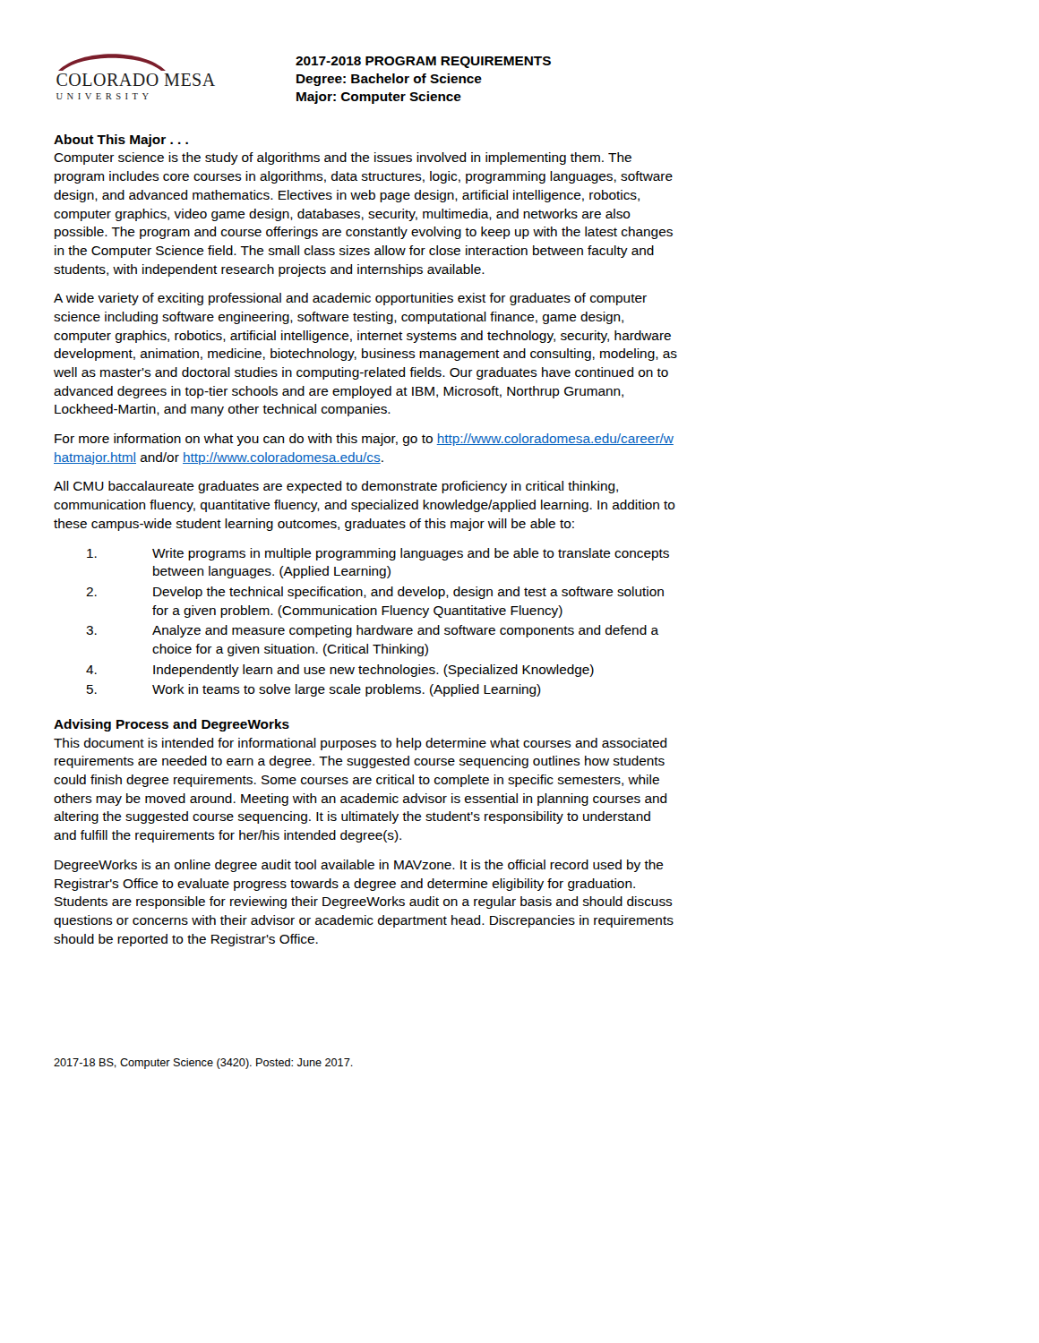Colorado Mesa University COLORADO MESA UNIVERSITY
2017-2018 PROGRAM REQUIREMENTS
Degree: Bachelor of Science
Major: Computer Science
About This Major . . .
Computer science is the study of algorithms and the issues involved in implementing them. The program includes core courses in algorithms, data structures, logic, programming languages, software design, and advanced mathematics. Electives in web page design, artificial intelligence, robotics, computer graphics, video game design, databases, security, multimedia, and networks are also possible. The program and course offerings are constantly evolving to keep up with the latest changes in the Computer Science field. The small class sizes allow for close interaction between faculty and students, with independent research projects and internships available.
A wide variety of exciting professional and academic opportunities exist for graduates of computer science including software engineering, software testing, computational finance, game design, computer graphics, robotics, artificial intelligence, internet systems and technology, security, hardware development, animation, medicine, biotechnology, business management and consulting, modeling, as well as master's and doctoral studies in computing-related fields. Our graduates have continued on to advanced degrees in top-tier schools and are employed at IBM, Microsoft, Northrup Grumann, Lockheed-Martin, and many other technical companies.
For more information on what you can do with this major, go to http://www.coloradomesa.edu/career/whatmajor.html and/or http://www.coloradomesa.edu/cs.
All CMU baccalaureate graduates are expected to demonstrate proficiency in critical thinking, communication fluency, quantitative fluency, and specialized knowledge/applied learning. In addition to these campus-wide student learning outcomes, graduates of this major will be able to:
Write programs in multiple programming languages and be able to translate concepts between languages. (Applied Learning)
Develop the technical specification, and develop, design and test a software solution for a given problem. (Communication Fluency Quantitative Fluency)
Analyze and measure competing hardware and software components and defend a choice for a given situation. (Critical Thinking)
Independently learn and use new technologies. (Specialized Knowledge)
Work in teams to solve large scale problems. (Applied Learning)
Advising Process and DegreeWorks
This document is intended for informational purposes to help determine what courses and associated requirements are needed to earn a degree. The suggested course sequencing outlines how students could finish degree requirements. Some courses are critical to complete in specific semesters, while others may be moved around. Meeting with an academic advisor is essential in planning courses and altering the suggested course sequencing. It is ultimately the student's responsibility to understand and fulfill the requirements for her/his intended degree(s).
DegreeWorks is an online degree audit tool available in MAVzone. It is the official record used by the Registrar's Office to evaluate progress towards a degree and determine eligibility for graduation. Students are responsible for reviewing their DegreeWorks audit on a regular basis and should discuss questions or concerns with their advisor or academic department head. Discrepancies in requirements should be reported to the Registrar's Office.
2017-18 BS, Computer Science (3420). Posted: June 2017.